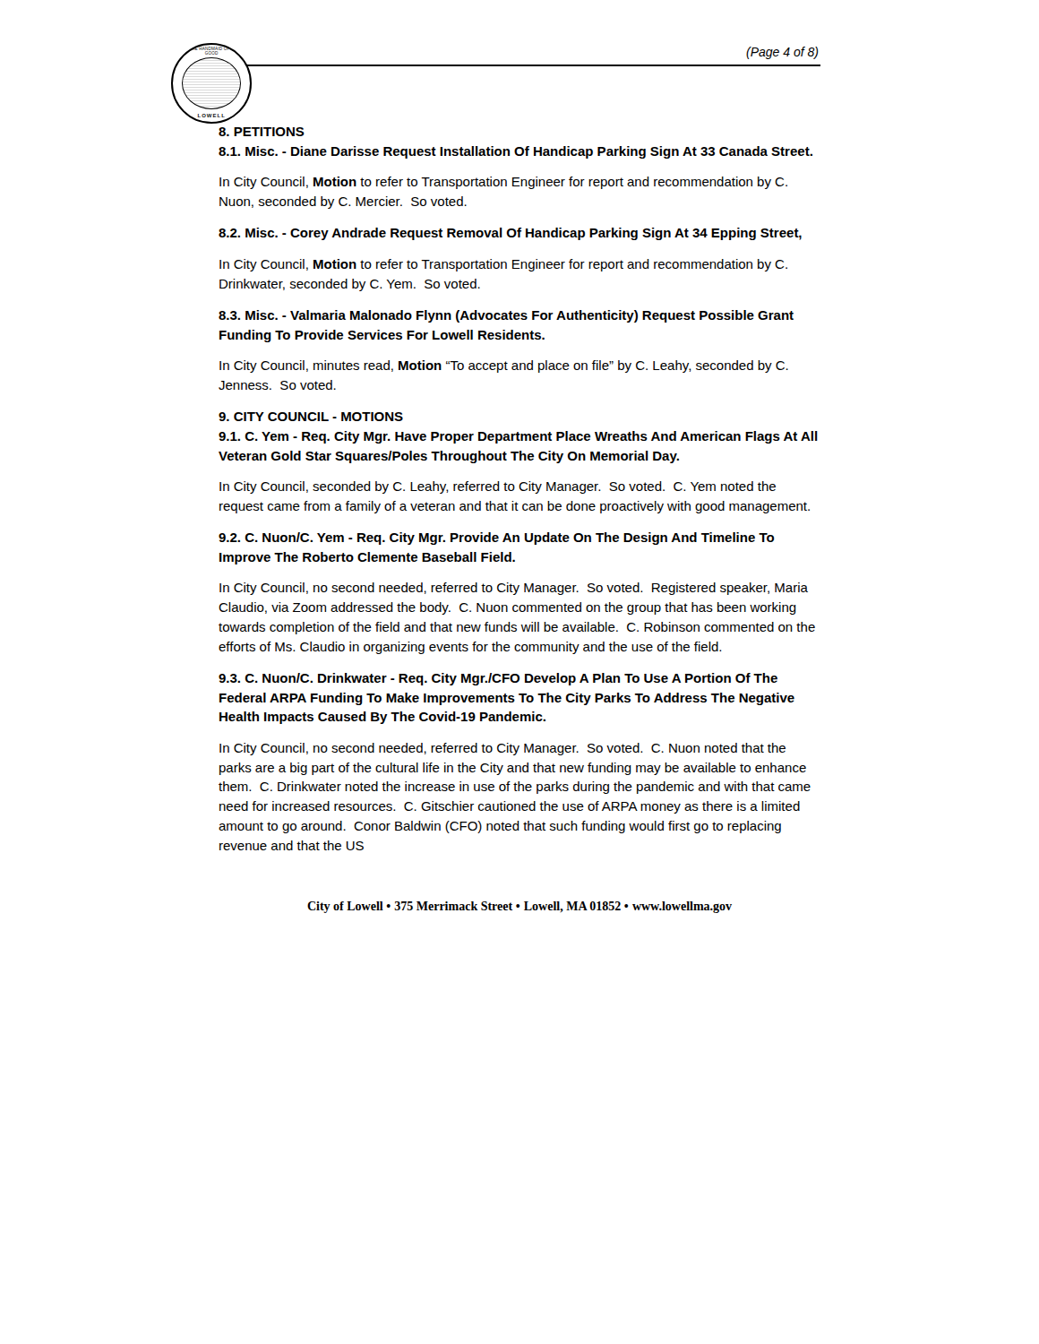ARTS THE HANDMAID OF HUMAN GOOD
LOWELL
(Page 4 of 8)
8. PETITIONS
8.1. Misc. - Diane Darisse Request Installation Of Handicap Parking Sign At 33 Canada Street.
In City Council, Motion to refer to Transportation Engineer for report and recommendation by C. Nuon, seconded by C. Mercier. So voted.
8.2. Misc. - Corey Andrade Request Removal Of Handicap Parking Sign At 34 Epping Street,
In City Council, Motion to refer to Transportation Engineer for report and recommendation by C. Drinkwater, seconded by C. Yem. So voted.
8.3. Misc. - Valmaria Malonado Flynn (Advocates For Authenticity) Request Possible Grant Funding To Provide Services For Lowell Residents.
In City Council, minutes read, Motion “To accept and place on file” by C. Leahy, seconded by C. Jenness. So voted.
9. CITY COUNCIL - MOTIONS
9.1. C. Yem - Req. City Mgr. Have Proper Department Place Wreaths And American Flags At All Veteran Gold Star Squares/Poles Throughout The City On Memorial Day.
In City Council, seconded by C. Leahy, referred to City Manager. So voted. C. Yem noted the request came from a family of a veteran and that it can be done proactively with good management.
9.2. C. Nuon/C. Yem - Req. City Mgr. Provide An Update On The Design And Timeline To Improve The Roberto Clemente Baseball Field.
In City Council, no second needed, referred to City Manager. So voted. Registered speaker, Maria Claudio, via Zoom addressed the body. C. Nuon commented on the group that has been working towards completion of the field and that new funds will be available. C. Robinson commented on the efforts of Ms. Claudio in organizing events for the community and the use of the field.
9.3. C. Nuon/C. Drinkwater - Req. City Mgr./CFO Develop A Plan To Use A Portion Of The Federal ARPA Funding To Make Improvements To The City Parks To Address The Negative Health Impacts Caused By The Covid-19 Pandemic.
In City Council, no second needed, referred to City Manager. So voted. C. Nuon noted that the parks are a big part of the cultural life in the City and that new funding may be available to enhance them. C. Drinkwater noted the increase in use of the parks during the pandemic and with that came need for increased resources. C. Gitschier cautioned the use of ARPA money as there is a limited amount to go around. Conor Baldwin (CFO) noted that such funding would first go to replacing revenue and that the US
City of Lowell • 375 Merrimack Street • Lowell, MA 01852 • www.lowellma.gov